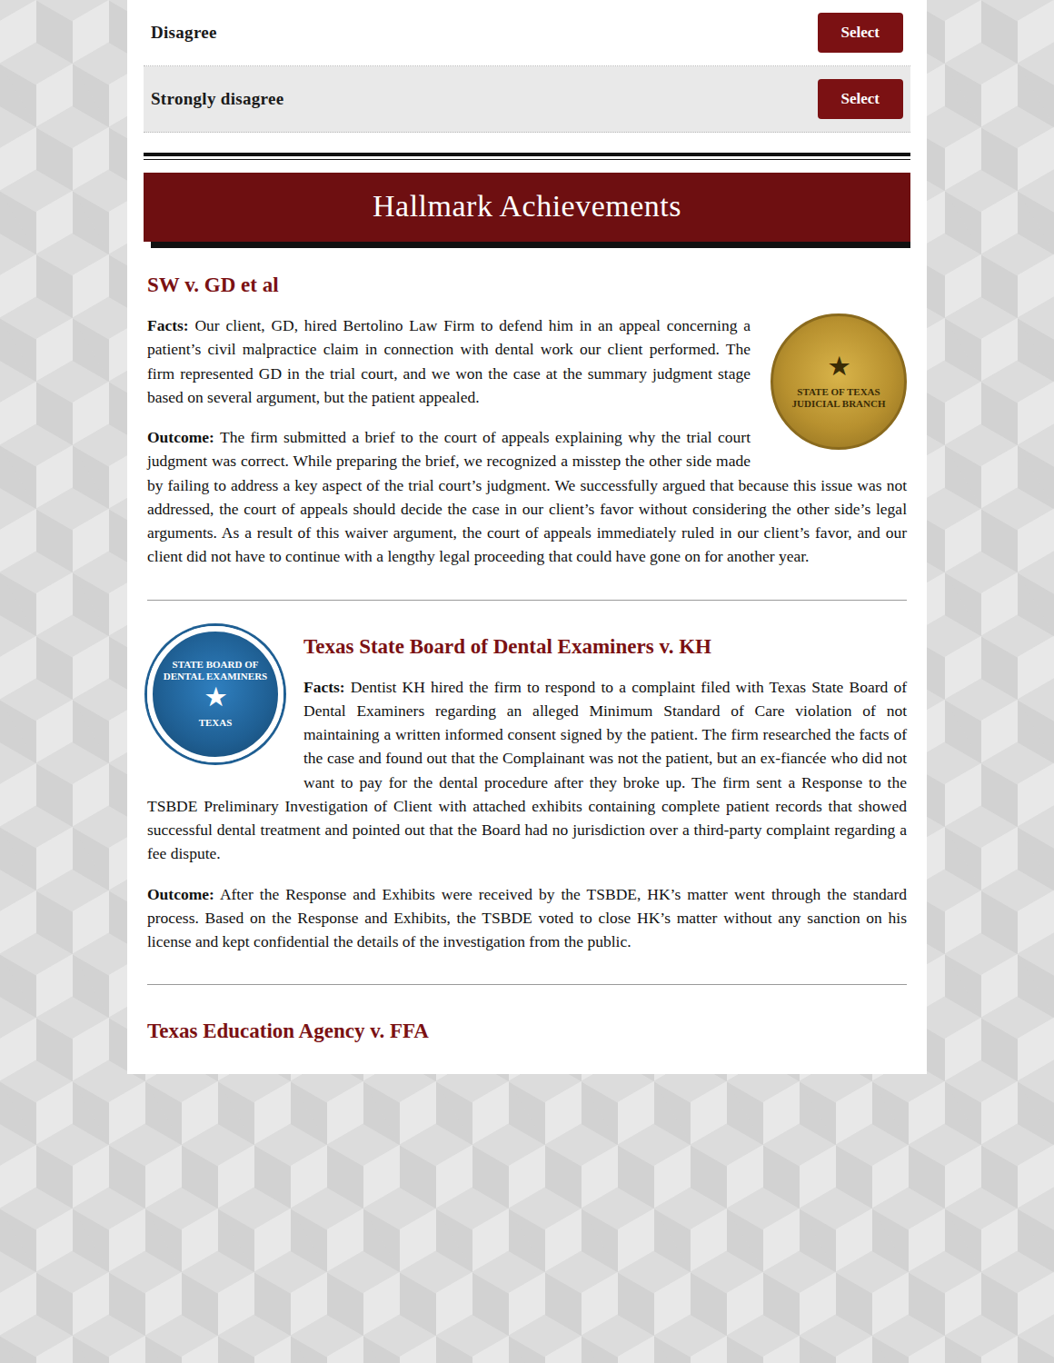Disagree Select
Strongly disagree Select
Hallmark Achievements
SW v. GD et al
★ STATE OF TEXAS
JUDICIAL BRANCH
Facts: Our client, GD, hired Bertolino Law Firm to defend him in an appeal concerning a patient’s civil malpractice claim in connection with dental work our client performed. The firm represented GD in the trial court, and we won the case at the summary judgment stage based on several argument, but the patient appealed.
Outcome: The firm submitted a brief to the court of appeals explaining why the trial court judgment was correct. While preparing the brief, we recognized a misstep the other side made by failing to address a key aspect of the trial court’s judgment. We successfully argued that because this issue was not addressed, the court of appeals should decide the case in our client’s favor without considering the other side’s legal arguments. As a result of this waiver argument, the court of appeals immediately ruled in our client’s favor, and our client did not have to continue with a lengthy legal proceeding that could have gone on for another year.
STATE BOARD OF DENTAL EXAMINERS ★ TEXAS
Texas State Board of Dental Examiners v. KH
Facts: Dentist KH hired the firm to respond to a complaint filed with Texas State Board of Dental Examiners regarding an alleged Minimum Standard of Care violation of not maintaining a written informed consent signed by the patient. The firm researched the facts of the case and found out that the Complainant was not the patient, but an ex-fiancée who did not want to pay for the dental procedure after they broke up. The firm sent a Response to the TSBDE Preliminary Investigation of Client with attached exhibits containing complete patient records that showed successful dental treatment and pointed out that the Board had no jurisdiction over a third-party complaint regarding a fee dispute.
Outcome: After the Response and Exhibits were received by the TSBDE, HK’s matter went through the standard process. Based on the Response and Exhibits, the TSBDE voted to close HK’s matter without any sanction on his license and kept confidential the details of the investigation from the public.
Texas Education Agency v. FFA